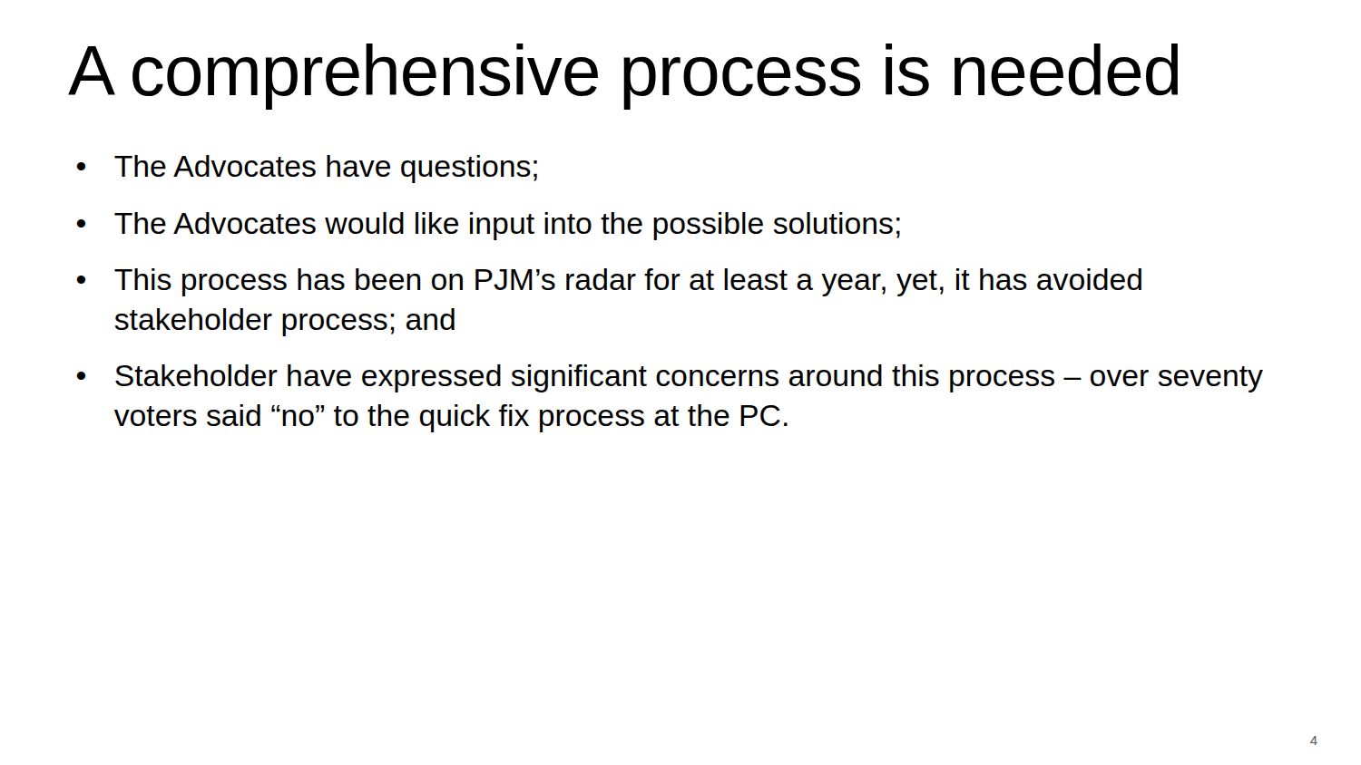A comprehensive process is needed
The Advocates have questions;
The Advocates would like input into the possible solutions;
This process has been on PJM’s radar for at least a year, yet, it has avoided stakeholder process; and
Stakeholder have expressed significant concerns around this process – over seventy voters said “no” to the quick fix process at the PC.
4